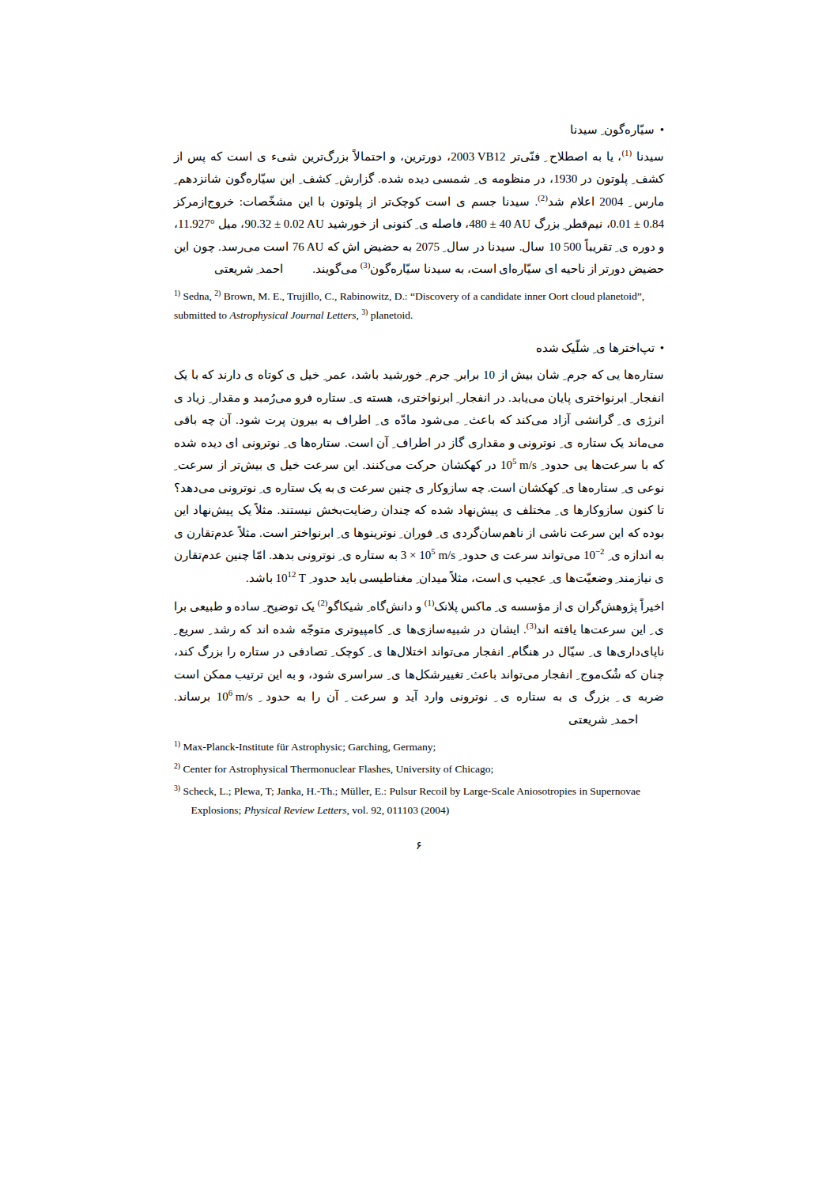سیّاره‌گون ِ سیدنا
سیدنا (1)، یا به اصطلاح ِ فنّی‌تر 2003 VB12، دورترین، و احتمالاً بزرگ‌ترین شیء ی است که پس از کشف ِ پلوتون در 1930، در منظومه ی ِ شمسی دیده شده. گزارش ِ کشف ِ این سیّاره‌گون شانزدهم ِ مارس ِ 2004 اعلام شد(2). سیدنا جسم ی است کوچک‌تر از پلوتون با این مشخّصات: خروج‌ازمرکز 0.01 ± 0.84، نیم‌قطر ِ بزرگ 480 ± 40 AU، فاصله ی ِ کنونی از خورشید 90.32 ± 0.02 AU، میل 11.927°، و دوره ی ِ تقریباً 10 500 سال. سیدنا در سال ِ 2075 به حضیض اش که 76 AU است می‌رسد. چون این حضیض دورتر از ناحیه ای سیّاره‌ای است، به سیدنا سیّاره‌گون(3) می‌گویند. احمد ِ شریعتی
1) Sedna, 2) Brown, M. E., Trujillo, C., Rabinowitz, D.: “Discovery of a candidate inner Oort cloud planetoid”, submitted to Astrophysical Journal Letters, 3) planetoid.
تپ‌اخترها ی ِ شلّیک شده
ستاره‌ها یی که جرم ِ شان بیش از 10 برابر ِ جرم ِ خورشید باشد، عمر ِ خیل ی کوتاه ی دارند که با یک انفجار ِ ابرنواختری پایان می‌یابد. در انفجار ِ ابرنواختری، هسته ی ِ ستاره فرو می‌رُمبد و مقدار ِ زیاد ی انرژی ی ِ گرانشی آزاد می‌کند که باعث ِ می‌شود مادّه ی ِ اطراف به بیرون پرت شود. آن چه باقی می‌ماند یک ستاره ی ِ نوترونی و مقداری گاز در اطراف ِ آن است. ستاره‌ها ی ِ نوترونی ای دیده شده که با سرعت‌ها یی حدود ِ 105 m/s در کهکشان حرکت می‌کنند. این سرعت خیل ی بیش‌تر از سرعت ِ نوعی ی ِ ستاره‌ها ی ِ کهکشان است. چه سازوکار ی چنین سرعت ی به یک ستاره ی ِ نوترونی می‌دهد؟ تا کنون سازوکارها ی ِ مختلف ی پیش‌نهاد شده که چندان رضایت‌بخش نیستند. مثلاً یک پیش‌نهاد این بوده که این سرعت ناشی از ناهم‌سان‌گردی ی ِ فوران ِ نوترینوها ی ِ ابرنواختر است. مثلاً عدم‌تقارن ی به اندازه ی ِ 10−2 می‌تواند سرعت ی حدود ِ 3 × 105 m/s به ستاره ی ِ نوترونی بدهد. امّا چنین عدم‌تقارن ی نیازمند ِ وضعیّت‌ها ی ِ عجیب ی است، مثلاً میدان ِ مغناطیسی باید حدود ِ 1012 T باشد.
اخیراً پژوهش‌گران ی از مؤسسه ی ِ ماکس پلانک(1) و دانش‌گاه ِ شیکاگو(2) یک توضیح ِ ساده و طبیعی برا ی ِ این سرعت‌ها یافته اند(3). ایشان در شبیه‌سازی‌ها ی ِ کامپیوتری متوجّه شده اند که رشد ِ سریع ِ ناپای‌داری‌ها ی ِ سیّال در هنگام ِ انفجار می‌تواند اختلال‌ها ی ِ کوچک ِ تصادفی در ستاره را بزرگ کند، چنان که شُک‌موج ِ انفجار می‌تواند باعث ِ تغییرشکل‌ها ی ِ سراسری شود، و به این ترتیب ممکن است ضربه ی ِ بزرگ ی به ستاره ی ِ نوترونی وارد آید و سرعت ِ آن را به حدود ِ 106 m/s برساند. احمد ِ شریعتی
1) Max-Planck-Institute für Astrophysic; Garching, Germany;
2) Center for Astrophysical Thermonuclear Flashes, University of Chicago;
3) Scheck, L.; Plewa, T; Janka, H.-Th.; Müller, E.: Pulsur Recoil by Large-Scale Aniosotropies in Supernovae Explosions; Physical Review Letters, vol. 92, 011103 (2004)
۶